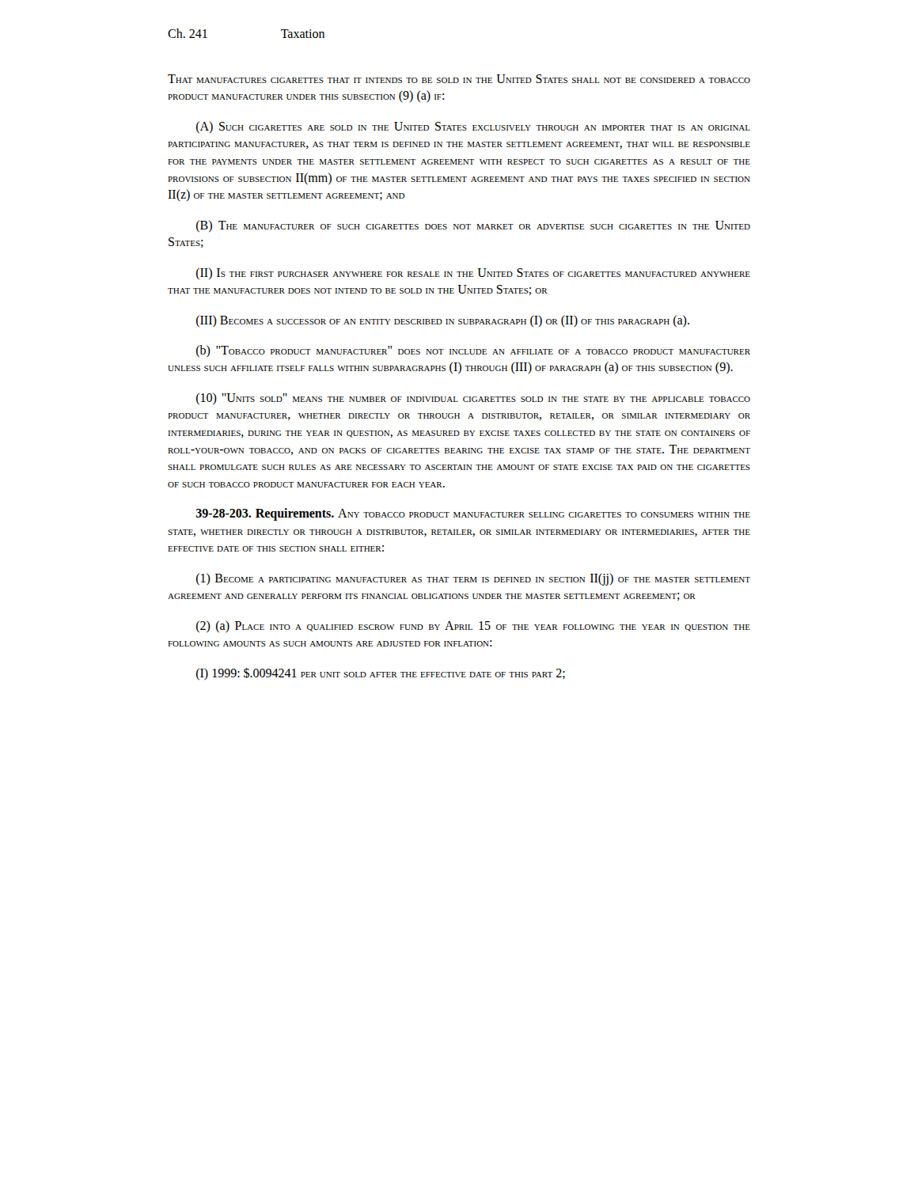Ch. 241 Taxation
That manufactures cigarettes that it intends to be sold in the United States shall not be considered a tobacco product manufacturer under this subsection (9) (a) if:
(A) Such cigarettes are sold in the United States exclusively through an importer that is an original participating manufacturer, as that term is defined in the master settlement agreement, that will be responsible for the payments under the master settlement agreement with respect to such cigarettes as a result of the provisions of subsection II(mm) of the master settlement agreement and that pays the taxes specified in section II(z) of the master settlement agreement; and
(B) The manufacturer of such cigarettes does not market or advertise such cigarettes in the United States;
(II) Is the first purchaser anywhere for resale in the United States of cigarettes manufactured anywhere that the manufacturer does not intend to be sold in the United States; or
(III) Becomes a successor of an entity described in subparagraph (I) or (II) of this paragraph (a).
(b) "Tobacco product manufacturer" does not include an affiliate of a tobacco product manufacturer unless such affiliate itself falls within subparagraphs (I) through (III) of paragraph (a) of this subsection (9).
(10) "Units sold" means the number of individual cigarettes sold in the state by the applicable tobacco product manufacturer, whether directly or through a distributor, retailer, or similar intermediary or intermediaries, during the year in question, as measured by excise taxes collected by the state on containers of roll-your-own tobacco, and on packs of cigarettes bearing the excise tax stamp of the state. The department shall promulgate such rules as are necessary to ascertain the amount of state excise tax paid on the cigarettes of such tobacco product manufacturer for each year.
39-28-203. Requirements. Any tobacco product manufacturer selling cigarettes to consumers within the state, whether directly or through a distributor, retailer, or similar intermediary or intermediaries, after the effective date of this section shall either:
(1) Become a participating manufacturer as that term is defined in section II(jj) of the master settlement agreement and generally perform its financial obligations under the master settlement agreement; or
(2) (a) Place into a qualified escrow fund by April 15 of the year following the year in question the following amounts as such amounts are adjusted for inflation:
(I) 1999: $.0094241 per unit sold after the effective date of this part 2;